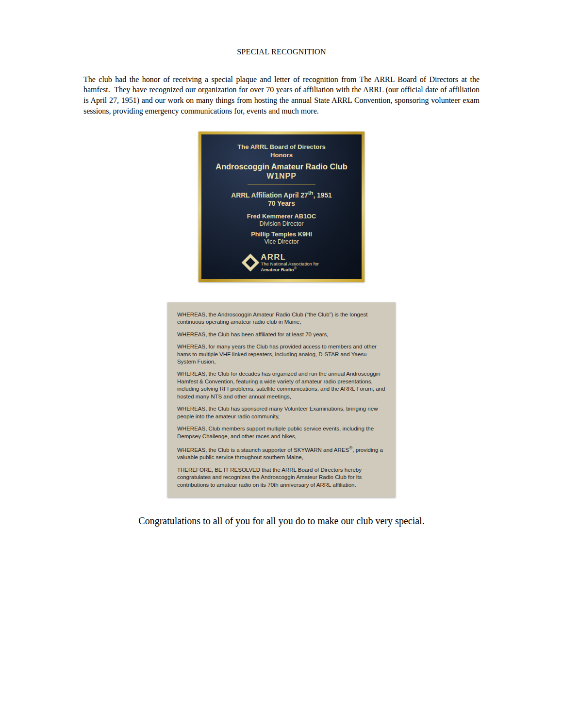SPECIAL RECOGNITION
The club had the honor of receiving a special plaque and letter of recognition from The ARRL Board of Directors at the hamfest. They have recognized our organization for over 70 years of affiliation with the ARRL (our official date of affiliation is April 27, 1951) and our work on many things from hosting the annual State ARRL Convention, sponsoring volunteer exam sessions, providing emergency communications for, events and much more.
The ARRL Board of Directors
Honors
Androscoggin Amateur Radio Club
W1NPP
ARRL Affiliation April 27th, 1951
70 Years
Fred Kemmerer AB1OC
Division Director
Phillip Temples K9HI
Vice Director
ARRL
The National Association for
Amateur Radio®
WHEREAS, the Androscoggin Amateur Radio Club (“the Club”) is the longest continuous operating amateur radio club in Maine,
WHEREAS, the Club has been affiliated for at least 70 years,
WHEREAS, for many years the Club has provided access to members and other hams to multiple VHF linked repeaters, including analog, D-STAR and Yaesu System Fusion,
WHEREAS, the Club for decades has organized and run the annual Androscoggin Hamfest & Convention, featuring a wide variety of amateur radio presentations, including solving RFI problems, satellite communications, and the ARRL Forum, and hosted many NTS and other annual meetings,
WHEREAS, the Club has sponsored many Volunteer Examinations, bringing new people into the amateur radio community,
WHEREAS, Club members support multiple public service events, including the Dempsey Challenge, and other races and hikes,
WHEREAS, the Club is a staunch supporter of SKYWARN and ARES®, providing a valuable public service throughout southern Maine,
THEREFORE, BE IT RESOLVED that the ARRL Board of Directors hereby congratulates and recognizes the Androscoggin Amateur Radio Club for its contributions to amateur radio on its 70th anniversary of ARRL affiliation.
Congratulations to all of you for all you do to make our club very special.